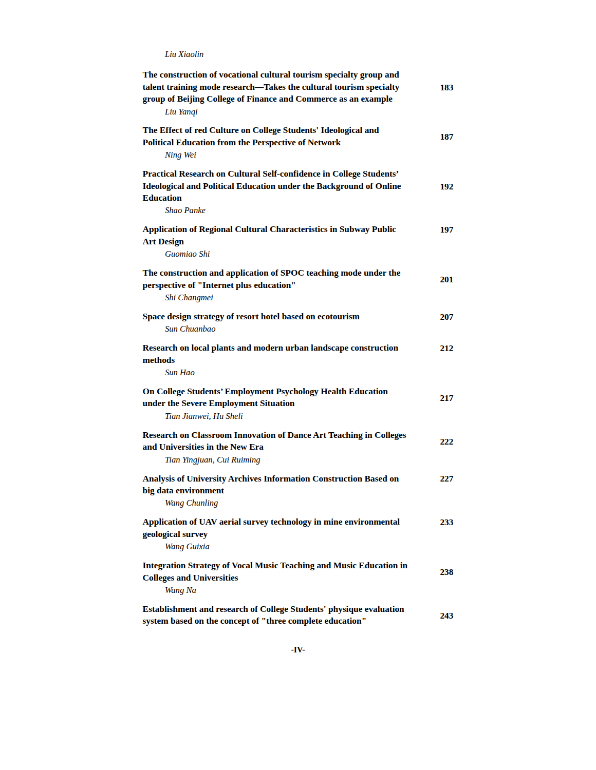Liu Xiaolin
The construction of vocational cultural tourism specialty group and talent training mode research—Takes the cultural tourism specialty group of Beijing College of Finance and Commerce as an example
183
Liu Yanqi
The Effect of red Culture on College Students' Ideological and Political Education from the Perspective of Network
187
Ning Wei
Practical Research on Cultural Self-confidence in College Students’ Ideological and Political Education under the Background of Online Education
192
Shao Panke
Application of Regional Cultural Characteristics in Subway Public Art Design
197
Guomiao Shi
The construction and application of SPOC teaching mode under the perspective of "Internet plus education"
201
Shi Changmei
Space design strategy of resort hotel based on ecotourism
207
Sun Chuanbao
Research on local plants and modern urban landscape construction methods
212
Sun Hao
On College Students’ Employment Psychology Health Education under the Severe Employment Situation
217
Tian Jianwei, Hu Sheli
Research on Classroom Innovation of Dance Art Teaching in Colleges and Universities in the New Era
222
Tian Yingjuan, Cui Ruiming
Analysis of University Archives Information Construction Based on big data environment
227
Wang Chunling
Application of UAV aerial survey technology in mine environmental geological survey
233
Wang Guixia
Integration Strategy of Vocal Music Teaching and Music Education in Colleges and Universities
238
Wang Na
Establishment and research of College Students' physique evaluation system based on the concept of "three complete education"
243
-IV-